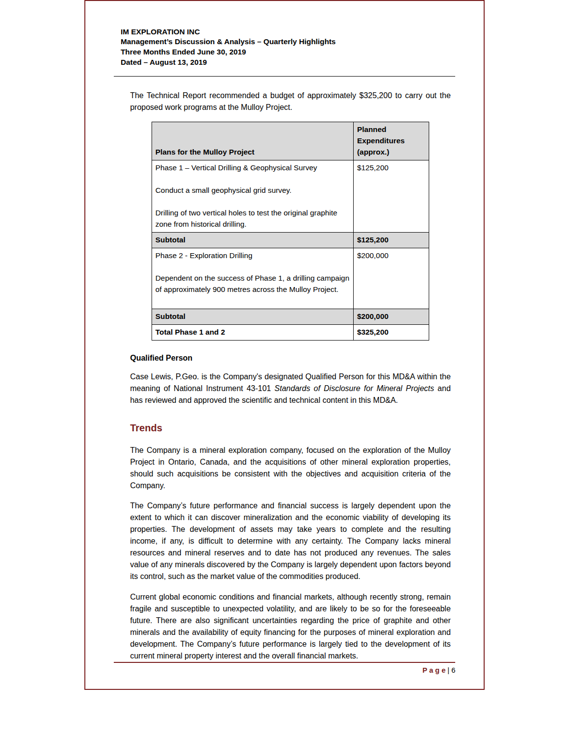IM EXPLORATION INC
Management’s Discussion & Analysis – Quarterly Highlights
Three Months Ended June 30, 2019
Dated – August 13, 2019
The Technical Report recommended a budget of approximately $325,200 to carry out the proposed work programs at the Mulloy Project.
| Plans for the Mulloy Project | Planned Expenditures (approx.) |
| --- | --- |
| Phase 1 – Vertical Drilling & Geophysical Survey Conduct a small geophysical grid survey. Drilling of two vertical holes to test the original graphite zone from historical drilling. | $125,200 |
| Subtotal | $125,200 |
| Phase 2 - Exploration Drilling Dependent on the success of Phase 1, a drilling campaign of approximately 900 metres across the Mulloy Project. | $200,000 |
| Subtotal | $200,000 |
| Total Phase 1 and 2 | $325,200 |
Qualified Person
Case Lewis, P.Geo. is the Company's designated Qualified Person for this MD&A within the meaning of National Instrument 43-101 Standards of Disclosure for Mineral Projects and has reviewed and approved the scientific and technical content in this MD&A.
Trends
The Company is a mineral exploration company, focused on the exploration of the Mulloy Project in Ontario, Canada, and the acquisitions of other mineral exploration properties, should such acquisitions be consistent with the objectives and acquisition criteria of the Company.
The Company’s future performance and financial success is largely dependent upon the extent to which it can discover mineralization and the economic viability of developing its properties. The development of assets may take years to complete and the resulting income, if any, is difficult to determine with any certainty. The Company lacks mineral resources and mineral reserves and to date has not produced any revenues. The sales value of any minerals discovered by the Company is largely dependent upon factors beyond its control, such as the market value of the commodities produced.
Current global economic conditions and financial markets, although recently strong, remain fragile and susceptible to unexpected volatility, and are likely to be so for the foreseeable future. There are also significant uncertainties regarding the price of graphite and other minerals and the availability of equity financing for the purposes of mineral exploration and development. The Company’s future performance is largely tied to the development of its current mineral property interest and the overall financial markets.
P a g e | 6